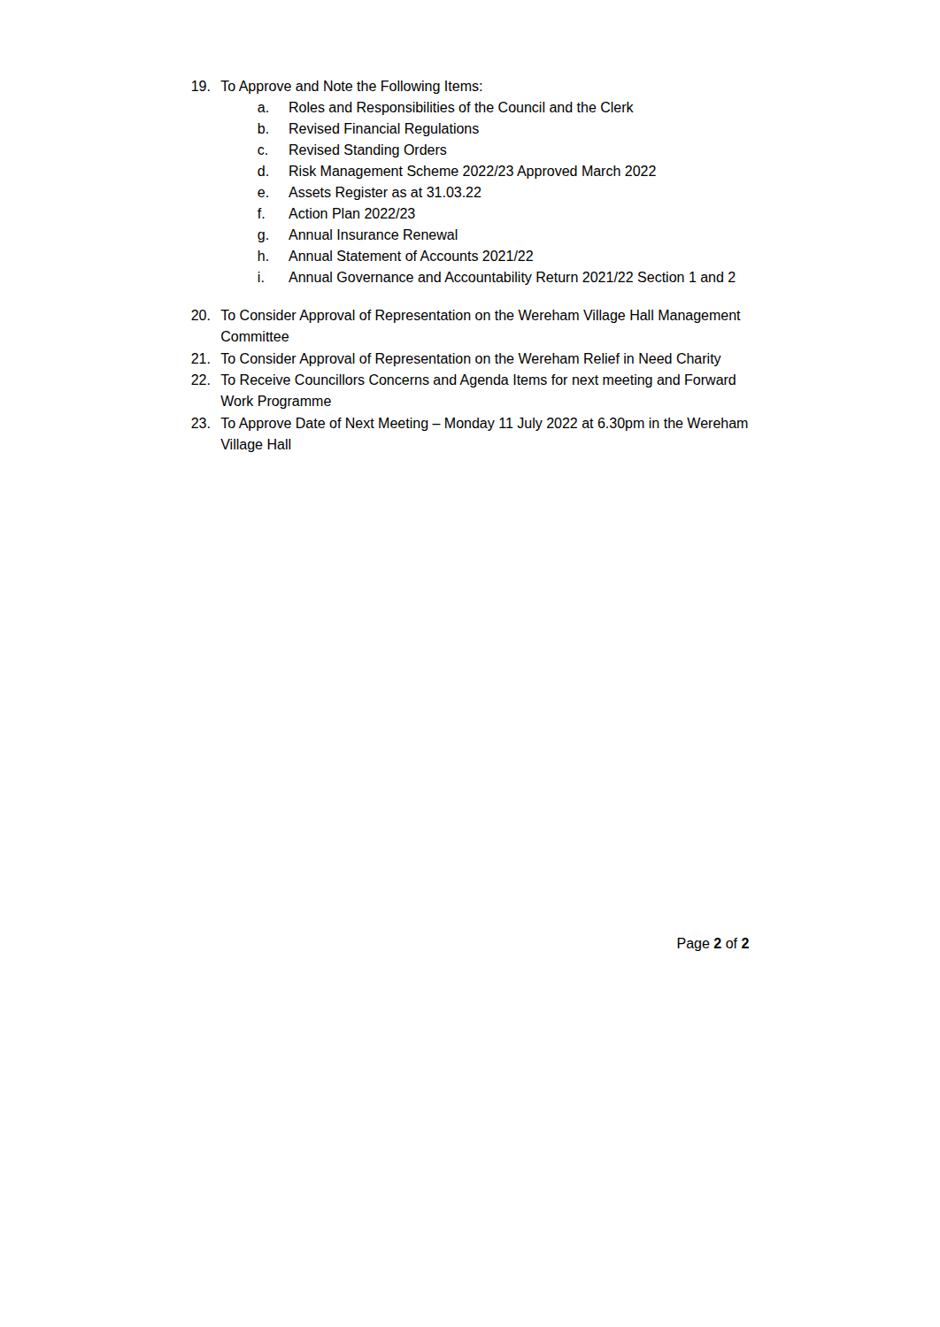19. To Approve and Note the Following Items:
a. Roles and Responsibilities of the Council and the Clerk
b. Revised Financial Regulations
c. Revised Standing Orders
d. Risk Management Scheme 2022/23 Approved March 2022
e. Assets Register as at 31.03.22
f. Action Plan 2022/23
g. Annual Insurance Renewal
h. Annual Statement of Accounts 2021/22
i. Annual Governance and Accountability Return 2021/22 Section 1 and 2
20. To Consider Approval of Representation on the Wereham Village Hall Management Committee
21. To Consider Approval of Representation on the Wereham Relief in Need Charity
22. To Receive Councillors Concerns and Agenda Items for next meeting and Forward Work Programme
23. To Approve Date of Next Meeting – Monday 11 July 2022 at 6.30pm in the Wereham Village Hall
Page 2 of 2